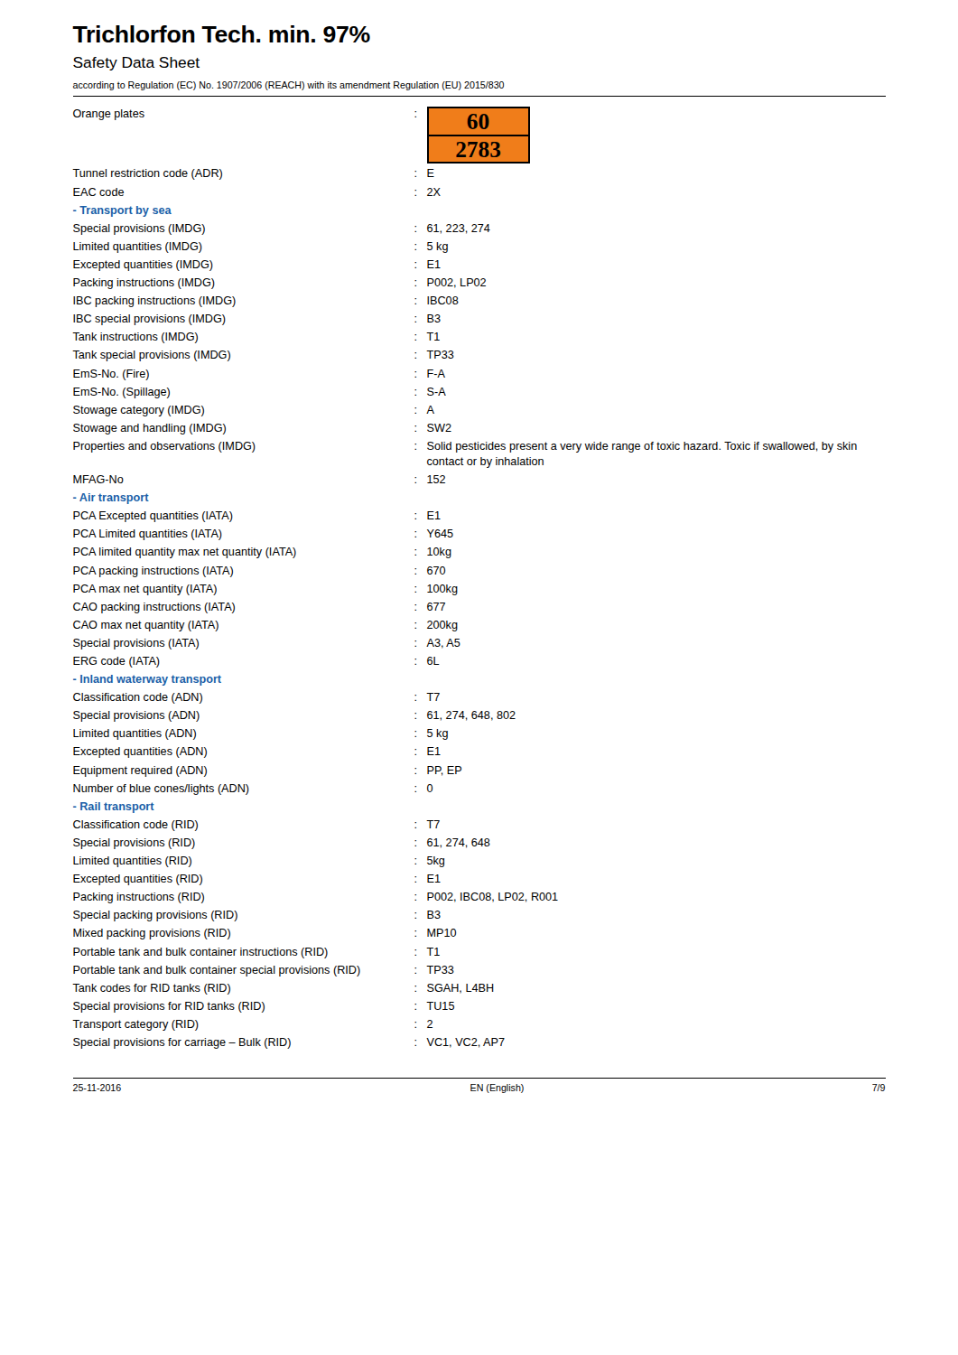Trichlorfon Tech. min. 97%
Safety Data Sheet
according to Regulation (EC) No. 1907/2006 (REACH) with its amendment Regulation (EU) 2015/830
| Orange plates | : | 60 2783 |
| Tunnel restriction code (ADR) | : | E |
| EAC code | : | 2X |
| - Transport by sea |
| Special provisions (IMDG) | : | 61, 223, 274 |
| Limited quantities (IMDG) | : | 5 kg |
| Excepted quantities (IMDG) | : | E1 |
| Packing instructions (IMDG) | : | P002, LP02 |
| IBC packing instructions (IMDG) | : | IBC08 |
| IBC special provisions (IMDG) | : | B3 |
| Tank instructions (IMDG) | : | T1 |
| Tank special provisions (IMDG) | : | TP33 |
| EmS-No. (Fire) | : | F-A |
| EmS-No. (Spillage) | : | S-A |
| Stowage category (IMDG) | : | A |
| Stowage and handling (IMDG) | : | SW2 |
| Properties and observations (IMDG) | : | Solid pesticides present a very wide range of toxic hazard. Toxic if swallowed, by skin contact or by inhalation |
| MFAG-No | : | 152 |
| - Air transport |
| PCA Excepted quantities (IATA) | : | E1 |
| PCA Limited quantities (IATA) | : | Y645 |
| PCA limited quantity max net quantity (IATA) | : | 10kg |
| PCA packing instructions (IATA) | : | 670 |
| PCA max net quantity (IATA) | : | 100kg |
| CAO packing instructions (IATA) | : | 677 |
| CAO max net quantity (IATA) | : | 200kg |
| Special provisions (IATA) | : | A3, A5 |
| ERG code (IATA) | : | 6L |
| - Inland waterway transport |
| Classification code (ADN) | : | T7 |
| Special provisions (ADN) | : | 61, 274, 648, 802 |
| Limited quantities (ADN) | : | 5 kg |
| Excepted quantities (ADN) | : | E1 |
| Equipment required (ADN) | : | PP, EP |
| Number of blue cones/lights (ADN) | : | 0 |
| - Rail transport |
| Classification code (RID) | : | T7 |
| Special provisions (RID) | : | 61, 274, 648 |
| Limited quantities (RID) | : | 5kg |
| Excepted quantities (RID) | : | E1 |
| Packing instructions (RID) | : | P002, IBC08, LP02, R001 |
| Special packing provisions (RID) | : | B3 |
| Mixed packing provisions (RID) | : | MP10 |
| Portable tank and bulk container instructions (RID) | : | T1 |
| Portable tank and bulk container special provisions (RID) | : | TP33 |
| Tank codes for RID tanks (RID) | : | SGAH, L4BH |
| Special provisions for RID tanks (RID) | : | TU15 |
| Transport category (RID) | : | 2 |
| Special provisions for carriage – Bulk (RID) | : | VC1, VC2, AP7 |
25-11-2016
EN (English)
7/9